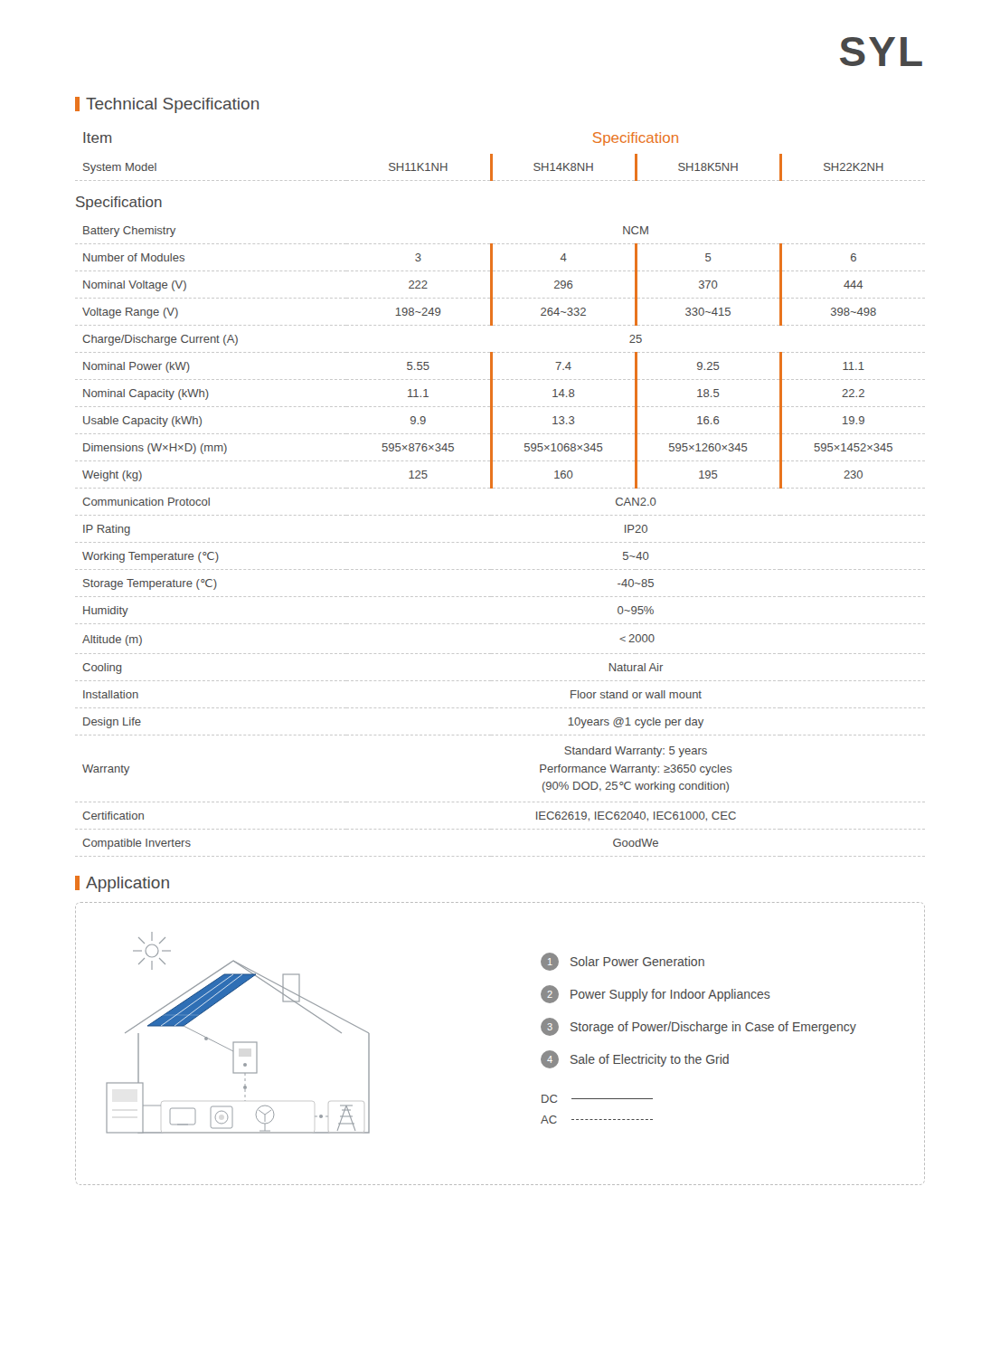SYL
Technical Specification
| Item | Specification |
| System Model | SH11K1NH | SH14K8NH | SH18K5NH | SH22K2NH |
| Specification |
| Battery Chemistry | NCM |
| Number of Modules | 3 | 4 | 5 | 6 |
| Nominal Voltage (V) | 222 | 296 | 370 | 444 |
| Voltage Range (V) | 198~249 | 264~332 | 330~415 | 398~498 |
| Charge/Discharge Current (A) | 25 |
| Nominal Power (kW) | 5.55 | 7.4 | 9.25 | 11.1 |
| Nominal Capacity (kWh) | 11.1 | 14.8 | 18.5 | 22.2 |
| Usable Capacity (kWh) | 9.9 | 13.3 | 16.6 | 19.9 |
| Dimensions (W×H×D) (mm) | 595×876×345 | 595×1068×345 | 595×1260×345 | 595×1452×345 |
| Weight (kg) | 125 | 160 | 195 | 230 |
| Communication Protocol | CAN2.0 |
| IP Rating | IP20 |
| Working Temperature (℃) | 5~40 |
| Storage Temperature (℃) | -40~85 |
| Humidity | 0~95% |
| Altitude (m) | ＜2000 |
| Cooling | Natural Air |
| Installation | Floor stand or wall mount |
| Design Life | 10years @1 cycle per day |
| Warranty | Standard Warranty: 5 years Performance Warranty: ≥3650 cycles (90% DOD, 25℃ working condition) |
| Certification | IEC62619, IEC62040, IEC61000, CEC |
| Compatible Inverters | GoodWe |
Application
1 Solar Power Generation
2 Power Supply for Indoor Appliances
3 Storage of Power/Discharge in Case of Emergency
4 Sale of Electricity to the Grid
DC
AC